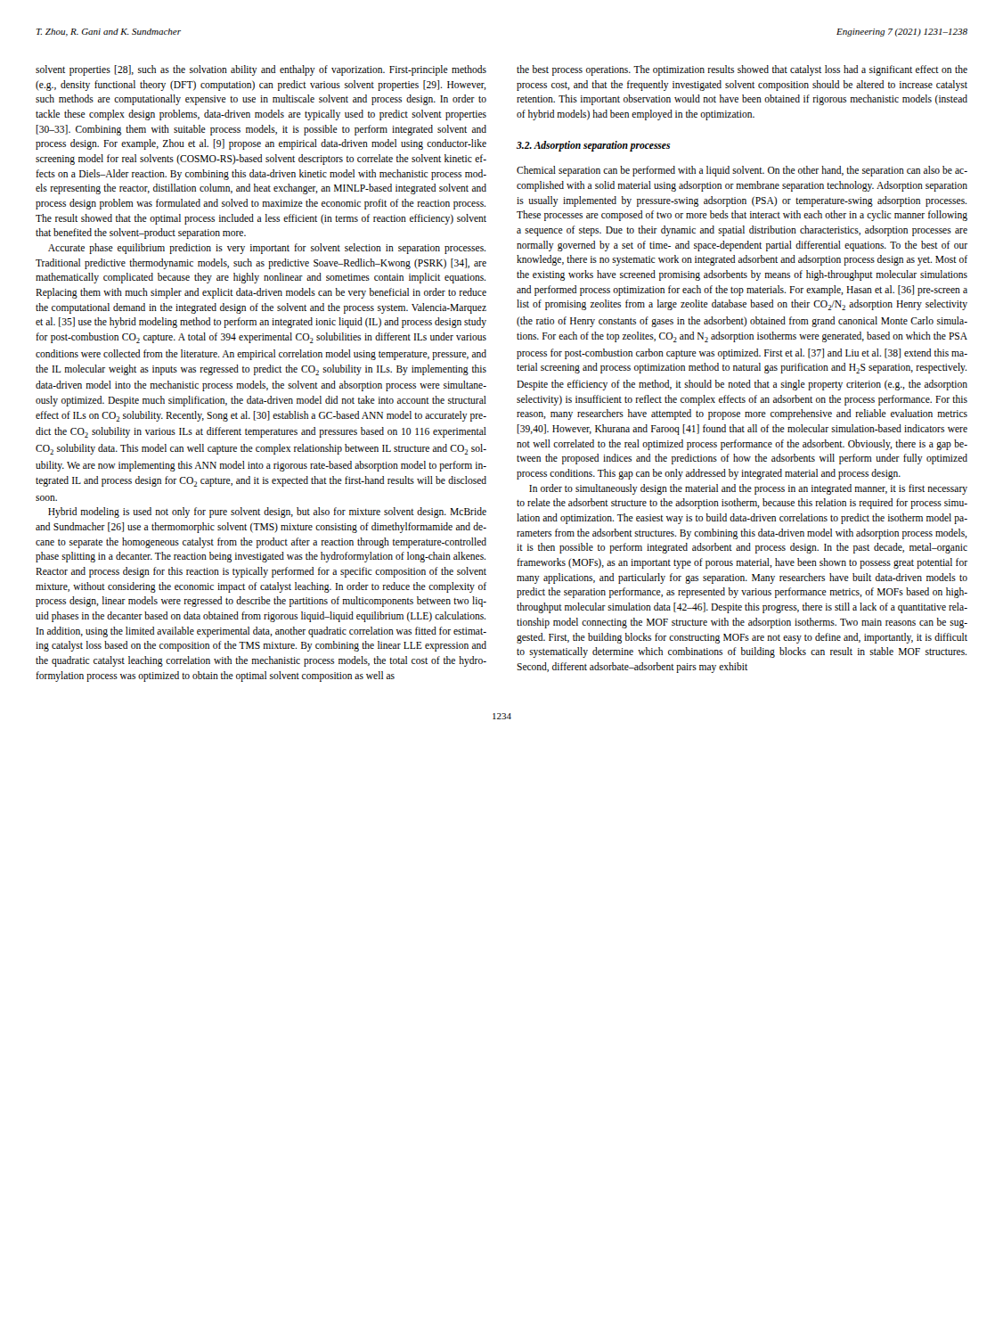T. Zhou, R. Gani and K. Sundmacher
Engineering 7 (2021) 1231–1238
solvent properties [28], such as the solvation ability and enthalpy of vaporization. First-principle methods (e.g., density functional theory (DFT) computation) can predict various solvent properties [29]. However, such methods are computationally expensive to use in multiscale solvent and process design. In order to tackle these complex design problems, data-driven models are typically used to predict solvent properties [30–33]. Combining them with suitable process models, it is possible to perform integrated solvent and process design. For example, Zhou et al. [9] propose an empirical data-driven model using conductor-like screening model for real solvents (COSMO-RS)-based solvent descriptors to correlate the solvent kinetic effects on a Diels–Alder reaction. By combining this data-driven kinetic model with mechanistic process models representing the reactor, distillation column, and heat exchanger, an MINLP-based integrated solvent and process design problem was formulated and solved to maximize the economic profit of the reaction process. The result showed that the optimal process included a less efficient (in terms of reaction efficiency) solvent that benefited the solvent–product separation more.
Accurate phase equilibrium prediction is very important for solvent selection in separation processes. Traditional predictive thermodynamic models, such as predictive Soave–Redlich–Kwong (PSRK) [34], are mathematically complicated because they are highly nonlinear and sometimes contain implicit equations. Replacing them with much simpler and explicit data-driven models can be very beneficial in order to reduce the computational demand in the integrated design of the solvent and the process system. Valencia-Marquez et al. [35] use the hybrid modeling method to perform an integrated ionic liquid (IL) and process design study for post-combustion CO2 capture. A total of 394 experimental CO2 solubilities in different ILs under various conditions were collected from the literature. An empirical correlation model using temperature, pressure, and the IL molecular weight as inputs was regressed to predict the CO2 solubility in ILs. By implementing this data-driven model into the mechanistic process models, the solvent and absorption process were simultaneously optimized. Despite much simplification, the data-driven model did not take into account the structural effect of ILs on CO2 solubility. Recently, Song et al. [30] establish a GC-based ANN model to accurately predict the CO2 solubility in various ILs at different temperatures and pressures based on 10 116 experimental CO2 solubility data. This model can well capture the complex relationship between IL structure and CO2 solubility. We are now implementing this ANN model into a rigorous rate-based absorption model to perform integrated IL and process design for CO2 capture, and it is expected that the first-hand results will be disclosed soon.
Hybrid modeling is used not only for pure solvent design, but also for mixture solvent design. McBride and Sundmacher [26] use a thermomorphic solvent (TMS) mixture consisting of dimethylformamide and decane to separate the homogeneous catalyst from the product after a reaction through temperature-controlled phase splitting in a decanter. The reaction being investigated was the hydroformylation of long-chain alkenes. Reactor and process design for this reaction is typically performed for a specific composition of the solvent mixture, without considering the economic impact of catalyst leaching. In order to reduce the complexity of process design, linear models were regressed to describe the partitions of multicomponents between two liquid phases in the decanter based on data obtained from rigorous liquid–liquid equilibrium (LLE) calculations. In addition, using the limited available experimental data, another quadratic correlation was fitted for estimating catalyst loss based on the composition of the TMS mixture. By combining the linear LLE expression and the quadratic catalyst leaching correlation with the mechanistic process models, the total cost of the hydroformylation process was optimized to obtain the optimal solvent composition as well as
the best process operations. The optimization results showed that catalyst loss had a significant effect on the process cost, and that the frequently investigated solvent composition should be altered to increase catalyst retention. This important observation would not have been obtained if rigorous mechanistic models (instead of hybrid models) had been employed in the optimization.
3.2. Adsorption separation processes
Chemical separation can be performed with a liquid solvent. On the other hand, the separation can also be accomplished with a solid material using adsorption or membrane separation technology. Adsorption separation is usually implemented by pressure-swing adsorption (PSA) or temperature-swing adsorption processes. These processes are composed of two or more beds that interact with each other in a cyclic manner following a sequence of steps. Due to their dynamic and spatial distribution characteristics, adsorption processes are normally governed by a set of time- and space-dependent partial differential equations. To the best of our knowledge, there is no systematic work on integrated adsorbent and adsorption process design as yet. Most of the existing works have screened promising adsorbents by means of high-throughput molecular simulations and performed process optimization for each of the top materials. For example, Hasan et al. [36] pre-screen a list of promising zeolites from a large zeolite database based on their CO2/N2 adsorption Henry selectivity (the ratio of Henry constants of gases in the adsorbent) obtained from grand canonical Monte Carlo simulations. For each of the top zeolites, CO2 and N2 adsorption isotherms were generated, based on which the PSA process for post-combustion carbon capture was optimized. First et al. [37] and Liu et al. [38] extend this material screening and process optimization method to natural gas purification and H2S separation, respectively. Despite the efficiency of the method, it should be noted that a single property criterion (e.g., the adsorption selectivity) is insufficient to reflect the complex effects of an adsorbent on the process performance. For this reason, many researchers have attempted to propose more comprehensive and reliable evaluation metrics [39,40]. However, Khurana and Farooq [41] found that all of the molecular simulation-based indicators were not well correlated to the real optimized process performance of the adsorbent. Obviously, there is a gap between the proposed indices and the predictions of how the adsorbents will perform under fully optimized process conditions. This gap can be only addressed by integrated material and process design.
In order to simultaneously design the material and the process in an integrated manner, it is first necessary to relate the adsorbent structure to the adsorption isotherm, because this relation is required for process simulation and optimization. The easiest way is to build data-driven correlations to predict the isotherm model parameters from the adsorbent structures. By combining this data-driven model with adsorption process models, it is then possible to perform integrated adsorbent and process design. In the past decade, metal–organic frameworks (MOFs), as an important type of porous material, have been shown to possess great potential for many applications, and particularly for gas separation. Many researchers have built data-driven models to predict the separation performance, as represented by various performance metrics, of MOFs based on high-throughput molecular simulation data [42–46]. Despite this progress, there is still a lack of a quantitative relationship model connecting the MOF structure with the adsorption isotherms. Two main reasons can be suggested. First, the building blocks for constructing MOFs are not easy to define and, importantly, it is difficult to systematically determine which combinations of building blocks can result in stable MOF structures. Second, different adsorbate–adsorbent pairs may exhibit
1234